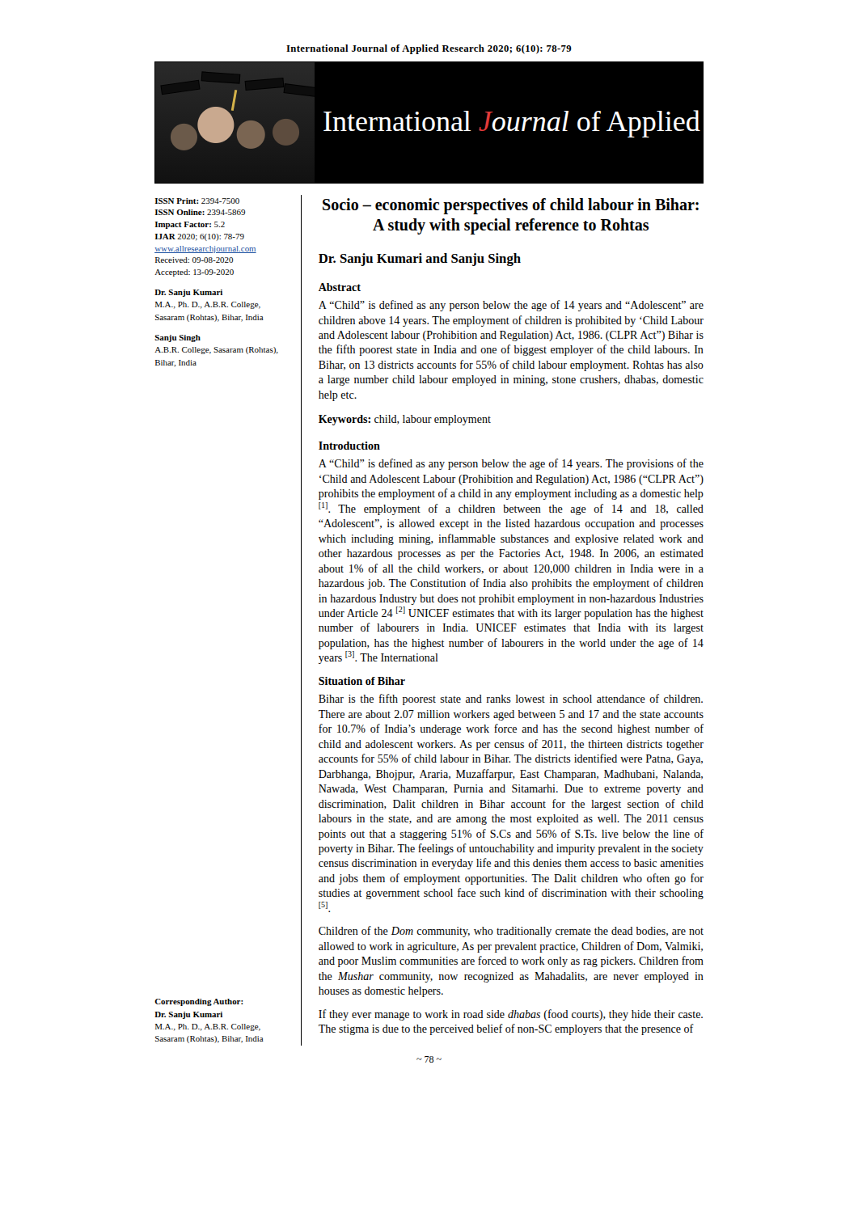International Journal of Applied Research 2020; 6(10): 78-79
International Journal of Applied Research
ISSN Print: 2394-7500
ISSN Online: 2394-5869
Impact Factor: 5.2
IJAR 2020; 6(10): 78-79
www.allresearchjournal.com
Received: 09-08-2020
Accepted: 13-09-2020
Dr. Sanju Kumari
M.A., Ph. D., A.B.R. College, Sasaram (Rohtas), Bihar, India
Sanju Singh
A.B.R. College, Sasaram (Rohtas), Bihar, India
Corresponding Author:
Dr. Sanju Kumari
M.A., Ph. D., A.B.R. College, Sasaram (Rohtas), Bihar, India
Socio – economic perspectives of child labour in Bihar: A study with special reference to Rohtas
Dr. Sanju Kumari and Sanju Singh
Abstract
A “Child” is defined as any person below the age of 14 years and “Adolescent” are children above 14 years. The employment of children is prohibited by ‘Child Labour and Adolescent labour (Prohibition and Regulation) Act, 1986. (CLPR Act”) Bihar is the fifth poorest state in India and one of biggest employer of the child labours. In Bihar, on 13 districts accounts for 55% of child labour employment. Rohtas has also a large number child labour employed in mining, stone crushers, dhabas, domestic help etc.
Keywords: child, labour employment
Introduction
A “Child” is defined as any person below the age of 14 years. The provisions of the ‘Child and Adolescent Labour (Prohibition and Regulation) Act, 1986 (“CLPR Act”) prohibits the employment of a child in any employment including as a domestic help [1]. The employment of a children between the age of 14 and 18, called “Adolescent”, is allowed except in the listed hazardous occupation and processes which including mining, inflammable substances and explosive related work and other hazardous processes as per the Factories Act, 1948. In 2006, an estimated about 1% of all the child workers, or about 120,000 children in India were in a hazardous job. The Constitution of India also prohibits the employment of children in hazardous Industry but does not prohibit employment in non-hazardous Industries under Article 24 [2] UNICEF estimates that with its larger population has the highest number of labourers in India. UNICEF estimates that India with its largest population, has the highest number of labourers in the world under the age of 14 years [3]. The International
Situation of Bihar
Bihar is the fifth poorest state and ranks lowest in school attendance of children. There are about 2.07 million workers aged between 5 and 17 and the state accounts for 10.7% of India’s underage work force and has the second highest number of child and adolescent workers. As per census of 2011, the thirteen districts together accounts for 55% of child labour in Bihar. The districts identified were Patna, Gaya, Darbhanga, Bhojpur, Araria, Muzaffarpur, East Champaran, Madhubani, Nalanda, Nawada, West Champaran, Purnia and Sitamarhi. Due to extreme poverty and discrimination, Dalit children in Bihar account for the largest section of child labours in the state, and are among the most exploited as well. The 2011 census points out that a staggering 51% of S.Cs and 56% of S.Ts. live below the line of poverty in Bihar. The feelings of untouchability and impurity prevalent in the society census discrimination in everyday life and this denies them access to basic amenities and jobs them of employment opportunities. The Dalit children who often go for studies at government school face such kind of discrimination with their schooling [5].
Children of the Dom community, who traditionally cremate the dead bodies, are not allowed to work in agriculture, As per prevalent practice, Children of Dom, Valmiki, and poor Muslim communities are forced to work only as rag pickers. Children from the Mushar community, now recognized as Mahadalits, are never employed in houses as domestic helpers.
If they ever manage to work in road side dhabas (food courts), they hide their caste. The stigma is due to the perceived belief of non-SC employers that the presence of
~ 78 ~